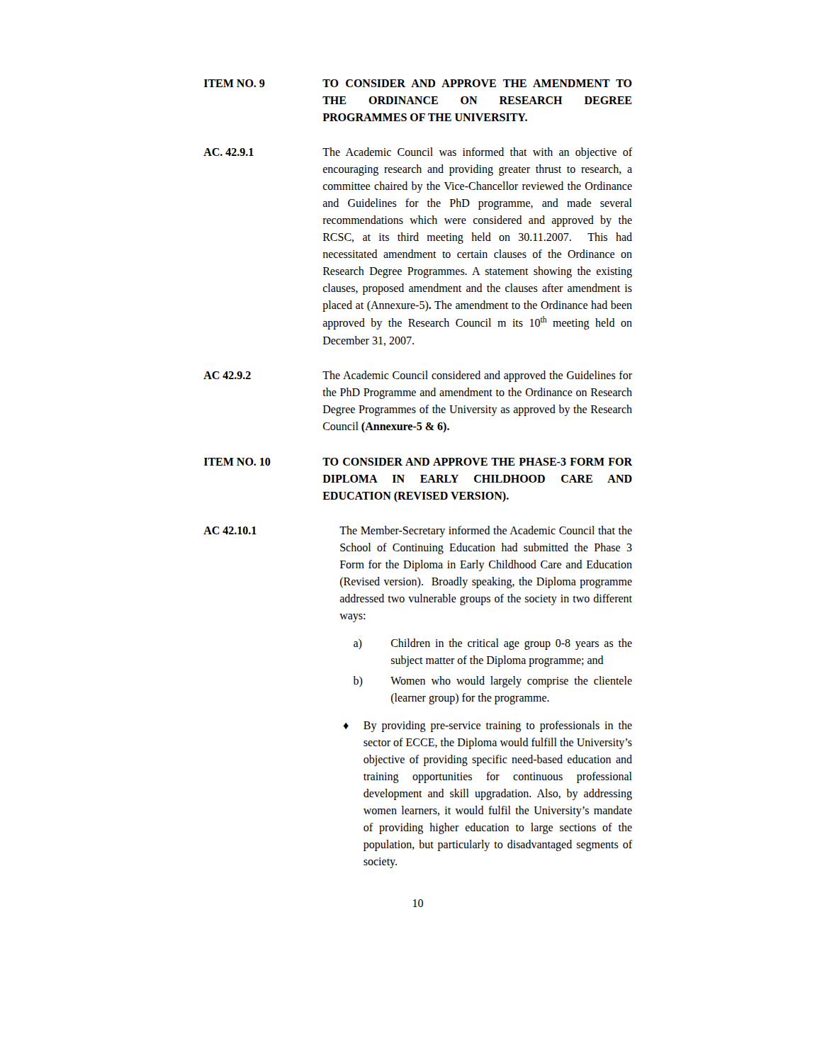| ITEM NO. 9 | TO CONSIDER AND APPROVE THE AMENDMENT TO THE ORDINANCE ON RESEARCH DEGREE PROGRAMMES OF THE UNIVERSITY. |
| AC. 42.9.1 | The Academic Council was informed that with an objective of encouraging research and providing greater thrust to research, a committee chaired by the Vice-Chancellor reviewed the Ordinance and Guidelines for the PhD programme, and made several recommendations which were considered and approved by the RCSC, at its third meeting held on 30.11.2007. This had necessitated amendment to certain clauses of the Ordinance on Research Degree Programmes. A statement showing the existing clauses, proposed amendment and the clauses after amendment is placed at (Annexure-5) . The amendment to the Ordinance had been approved by the Research Council m its 10 th meeting held on December 31, 2007. |
| AC 42.9.2 | The Academic Council considered and approved the Guidelines for the PhD Programme and amendment to the Ordinance on Research Degree Programmes of the University as approved by the Research Council (Annexure-5 & 6). |
| ITEM NO. 10 | TO CONSIDER AND APPROVE THE PHASE-3 FORM FOR DIPLOMA IN EARLY CHILDHOOD CARE AND EDUCATION (REVISED VERSION). |
| AC 42.10.1 | The Member-Secretary informed the Academic Council that the School of Continuing Education had submitted the Phase 3 Form for the Diploma in Early Childhood Care and Education (Revised version). Broadly speaking, the Diploma programme addressed two vulnerable groups of the society in two different ways: a) Children in the critical age group 0-8 years as the subject matter of the Diploma programme; and b) Women who would largely comprise the clientele (learner group) for the programme. By providing pre-service training to professionals in the sector of ECCE, the Diploma would fulfill the University’s objective of providing specific need-based education and training opportunities for continuous professional development and skill upgradation. Also, by addressing women learners, it would fulfil the University’s mandate of providing higher education to large sections of the population, but particularly to disadvantaged segments of society. |
10